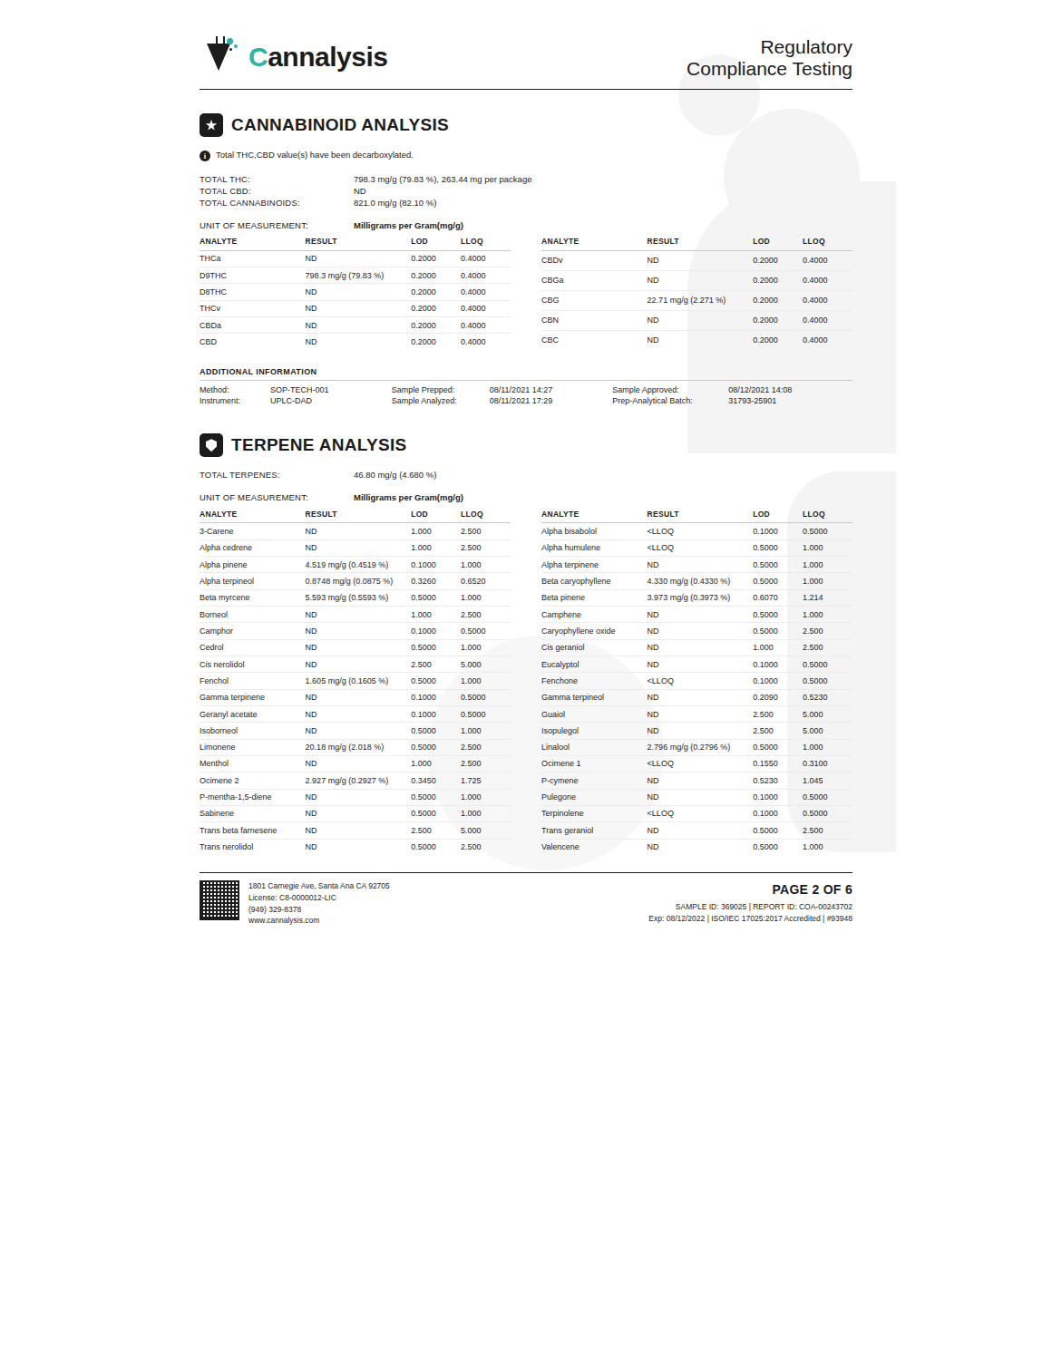Cannalysis
Regulatory
Compliance Testing
CANNABINOID ANALYSIS
i Total THC,CBD value(s) have been decarboxylated.
Total THC:
798.3 mg/g (79.83 %), 263.44 mg per package
Total CBD:
ND
Total Cannabinoids:
821.0 mg/g (82.10 %)
Unit of Measurement: Milligrams per Gram(mg/g)
| Analyte | Result | LOD | LLOQ |
| --- | --- | --- | --- |
| THCa | ND | 0.2000 | 0.4000 |
| D9THC | 798.3 mg/g (79.83 %) | 0.2000 | 0.4000 |
| D8THC | ND | 0.2000 | 0.4000 |
| THCv | ND | 0.2000 | 0.4000 |
| CBDa | ND | 0.2000 | 0.4000 |
| CBD | ND | 0.2000 | 0.4000 |
| Analyte | Result | LOD | LLOQ |
| --- | --- | --- | --- |
| CBDv | ND | 0.2000 | 0.4000 |
| CBGa | ND | 0.2000 | 0.4000 |
| CBG | 22.71 mg/g (2.271 %) | 0.2000 | 0.4000 |
| CBN | ND | 0.2000 | 0.4000 |
| CBC | ND | 0.2000 | 0.4000 |
Additional Information
Method:
SOP-TECH-001
Instrument:
UPLC-DAD
Sample Prepped:
08/11/2021 14:27
Sample Analyzed:
08/11/2021 17:29
Sample Approved:
08/12/2021 14:08
Prep-Analytical Batch:
31793-25901
TERPENE ANALYSIS
Total Terpenes:
46.80 mg/g (4.680 %)
Unit of Measurement: Milligrams per Gram(mg/g)
| Analyte | Result | LOD | LLOQ |
| --- | --- | --- | --- |
| 3-Carene | ND | 1.000 | 2.500 |
| Alpha cedrene | ND | 1.000 | 2.500 |
| Alpha pinene | 4.519 mg/g (0.4519 %) | 0.1000 | 1.000 |
| Alpha terpineol | 0.8748 mg/g (0.0875 %) | 0.3260 | 0.6520 |
| Beta myrcene | 5.593 mg/g (0.5593 %) | 0.5000 | 1.000 |
| Borneol | ND | 1.000 | 2.500 |
| Camphor | ND | 0.1000 | 0.5000 |
| Cedrol | ND | 0.5000 | 1.000 |
| Cis nerolidol | ND | 2.500 | 5.000 |
| Fenchol | 1.605 mg/g (0.1605 %) | 0.5000 | 1.000 |
| Gamma terpinene | ND | 0.1000 | 0.5000 |
| Geranyl acetate | ND | 0.1000 | 0.5000 |
| Isoborneol | ND | 0.5000 | 1.000 |
| Limonene | 20.18 mg/g (2.018 %) | 0.5000 | 2.500 |
| Menthol | ND | 1.000 | 2.500 |
| Ocimene 2 | 2.927 mg/g (0.2927 %) | 0.3450 | 1.725 |
| P-mentha-1,5-diene | ND | 0.5000 | 1.000 |
| Sabinene | ND | 0.5000 | 1.000 |
| Trans beta farnesene | ND | 2.500 | 5.000 |
| Trans nerolidol | ND | 0.5000 | 2.500 |
| Analyte | Result | LOD | LLOQ |
| --- | --- | --- | --- |
| Alpha bisabolol | <LLOQ | 0.1000 | 0.5000 |
| Alpha humulene | <LLOQ | 0.5000 | 1.000 |
| Alpha terpinene | ND | 0.5000 | 1.000 |
| Beta caryophyllene | 4.330 mg/g (0.4330 %) | 0.5000 | 1.000 |
| Beta pinene | 3.973 mg/g (0.3973 %) | 0.6070 | 1.214 |
| Camphene | ND | 0.5000 | 1.000 |
| Caryophyllene oxide | ND | 0.5000 | 2.500 |
| Cis geraniol | ND | 1.000 | 2.500 |
| Eucalyptol | ND | 0.1000 | 0.5000 |
| Fenchone | <LLOQ | 0.1000 | 0.5000 |
| Gamma terpineol | ND | 0.2090 | 0.5230 |
| Guaiol | ND | 2.500 | 5.000 |
| Isopulegol | ND | 2.500 | 5.000 |
| Linalool | 2.796 mg/g (0.2796 %) | 0.5000 | 1.000 |
| Ocimene 1 | <LLOQ | 0.1550 | 0.3100 |
| P-cymene | ND | 0.5230 | 1.045 |
| Pulegone | ND | 0.1000 | 0.5000 |
| Terpinolene | <LLOQ | 0.1000 | 0.5000 |
| Trans geraniol | ND | 0.5000 | 2.500 |
| Valencene | ND | 0.5000 | 1.000 |
1801 Carnegie Ave, Santa Ana CA 92705
License: C8-0000012-LIC
(949) 329-8378
www.cannalysis.com
PAGE 2 OF 6
SAMPLE ID: 369025 | REPORT ID: COA-00243702
Exp: 08/12/2022 | ISO/IEC 17025:2017 Accredited | #93948